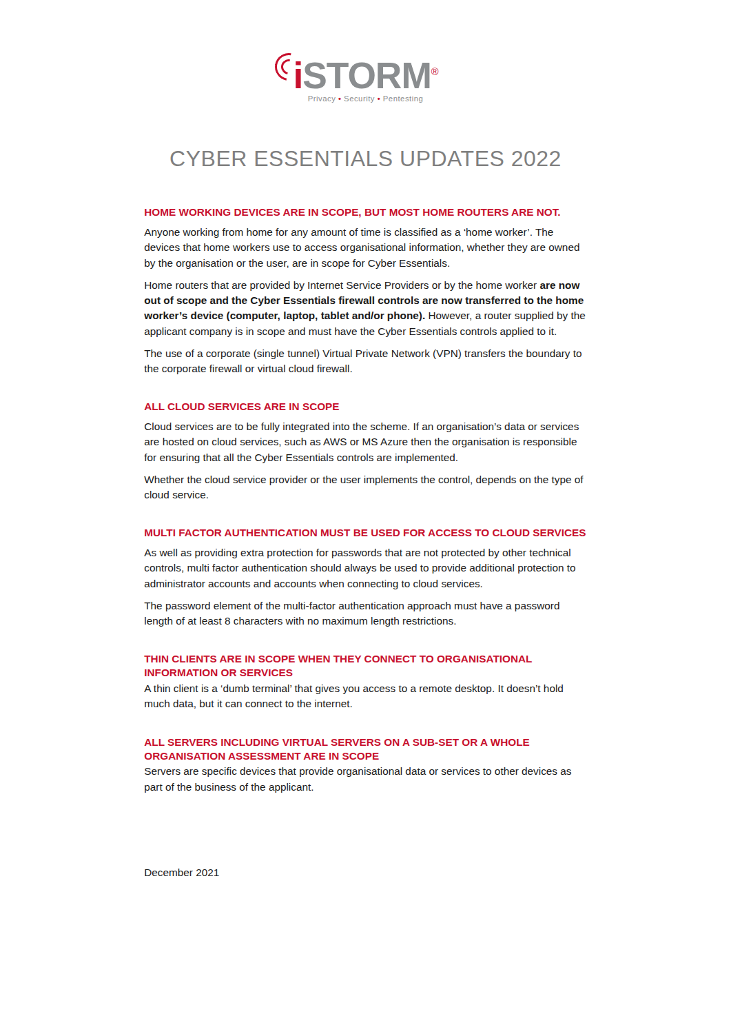i STORM®
Privacy • Security • Pentesting
CYBER ESSENTIALS UPDATES 2022
HOME WORKING DEVICES ARE IN SCOPE, BUT MOST HOME ROUTERS ARE NOT.
Anyone working from home for any amount of time is classified as a ‘home worker’. The devices that home workers use to access organisational information, whether they are owned by the organisation or the user, are in scope for Cyber Essentials.
Home routers that are provided by Internet Service Providers or by the home worker are now out of scope and the Cyber Essentials firewall controls are now transferred to the home worker’s device (computer, laptop, tablet and/or phone). However, a router supplied by the applicant company is in scope and must have the Cyber Essentials controls applied to it.
The use of a corporate (single tunnel) Virtual Private Network (VPN) transfers the boundary to the corporate firewall or virtual cloud firewall.
ALL CLOUD SERVICES ARE IN SCOPE
Cloud services are to be fully integrated into the scheme. If an organisation’s data or services are hosted on cloud services, such as AWS or MS Azure then the organisation is responsible for ensuring that all the Cyber Essentials controls are implemented.
Whether the cloud service provider or the user implements the control, depends on the type of cloud service.
MULTI FACTOR AUTHENTICATION MUST BE USED FOR ACCESS TO CLOUD SERVICES
As well as providing extra protection for passwords that are not protected by other technical controls, multi factor authentication should always be used to provide additional protection to administrator accounts and accounts when connecting to cloud services.
The password element of the multi-factor authentication approach must have a password length of at least 8 characters with no maximum length restrictions.
THIN CLIENTS ARE IN SCOPE WHEN THEY CONNECT TO ORGANISATIONAL INFORMATION OR SERVICES
A thin client is a ‘dumb terminal’ that gives you access to a remote desktop. It doesn’t hold much data, but it can connect to the internet.
ALL SERVERS INCLUDING VIRTUAL SERVERS ON A SUB-SET OR A WHOLE ORGANISATION ASSESSMENT ARE IN SCOPE
Servers are specific devices that provide organisational data or services to other devices as part of the business of the applicant.
December 2021